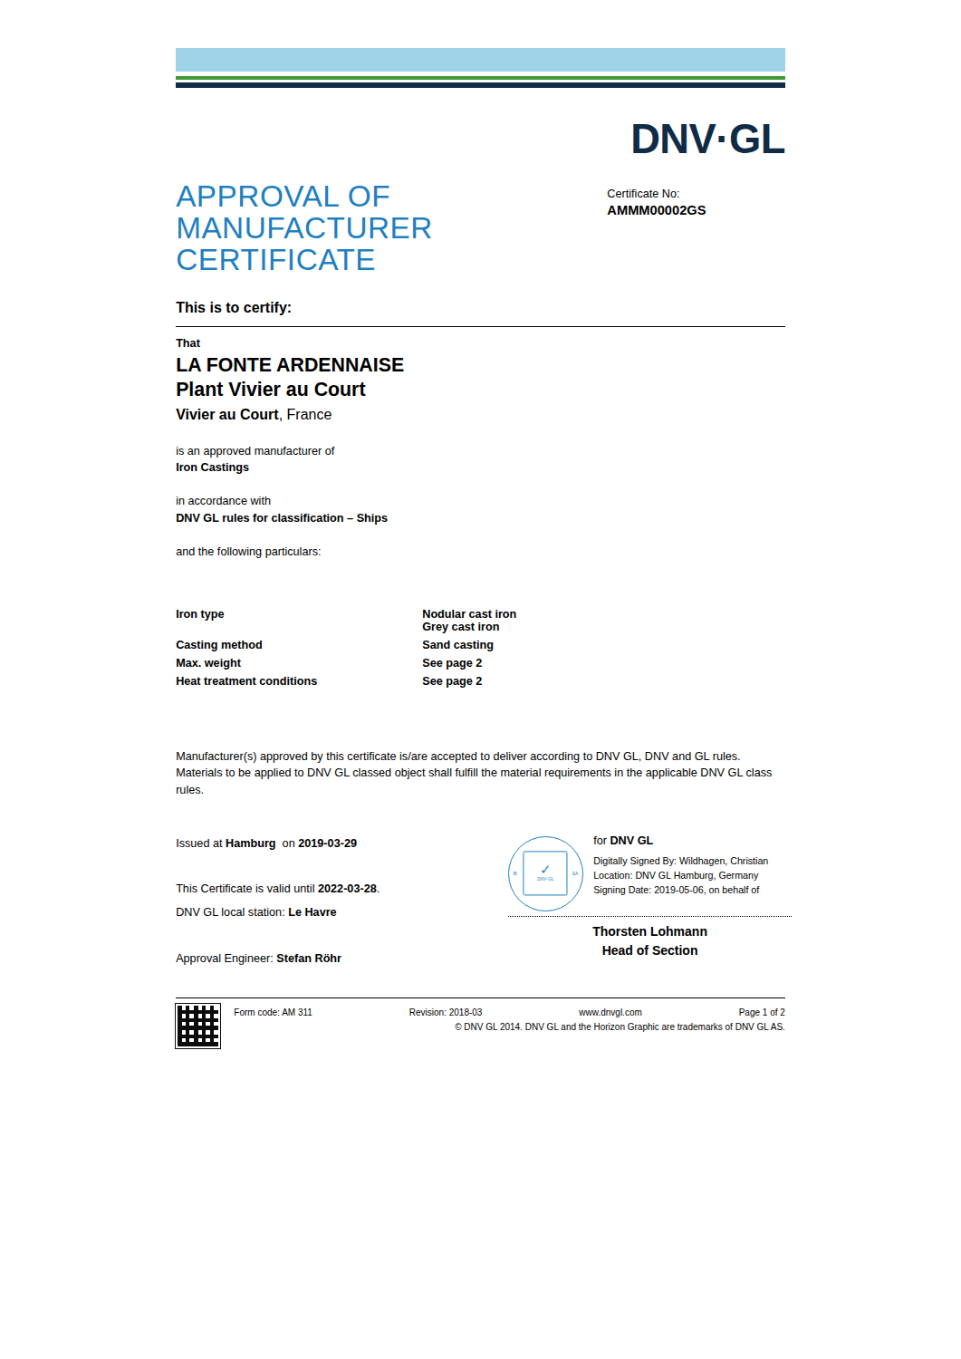DNV·GL
APPROVAL OF MANUFACTURER CERTIFICATE
Certificate No: AMMM00002GS
This is to certify:
That
LA FONTE ARDENNAISE
Plant Vivier au Court
Vivier au Court, France
is an approved manufacturer of
Iron Castings
in accordance with
DNV GL rules for classification – Ships
and the following particulars:
| Iron type | Nodular cast iron Grey cast iron |
| Casting method | Sand casting |
| Max. weight | See page 2 |
| Heat treatment conditions | See page 2 |
Manufacturer(s) approved by this certificate is/are accepted to deliver according to DNV GL, DNV and GL rules. Materials to be applied to DNV GL classed object shall fulfill the material requirements in the applicable DNV GL class rules.
Issued at Hamburg on 2019-03-29
This Certificate is valid until 2022-03-28.
DNV GL local station: Le Havre
Approval Engineer: Stefan Röhr
IB
EA
✓
DNV·GL
for DNV GL
Digitally Signed By: Wildhagen, Christian
Location: DNV GL Hamburg, Germany
Signing Date: 2019-05-06, on behalf of
Thorsten Lohmann
Head of Section
Form code: AM 311 Revision: 2018-03 www.dnvgl.com Page 1 of 2
© DNV GL 2014. DNV GL and the Horizon Graphic are trademarks of DNV GL AS.